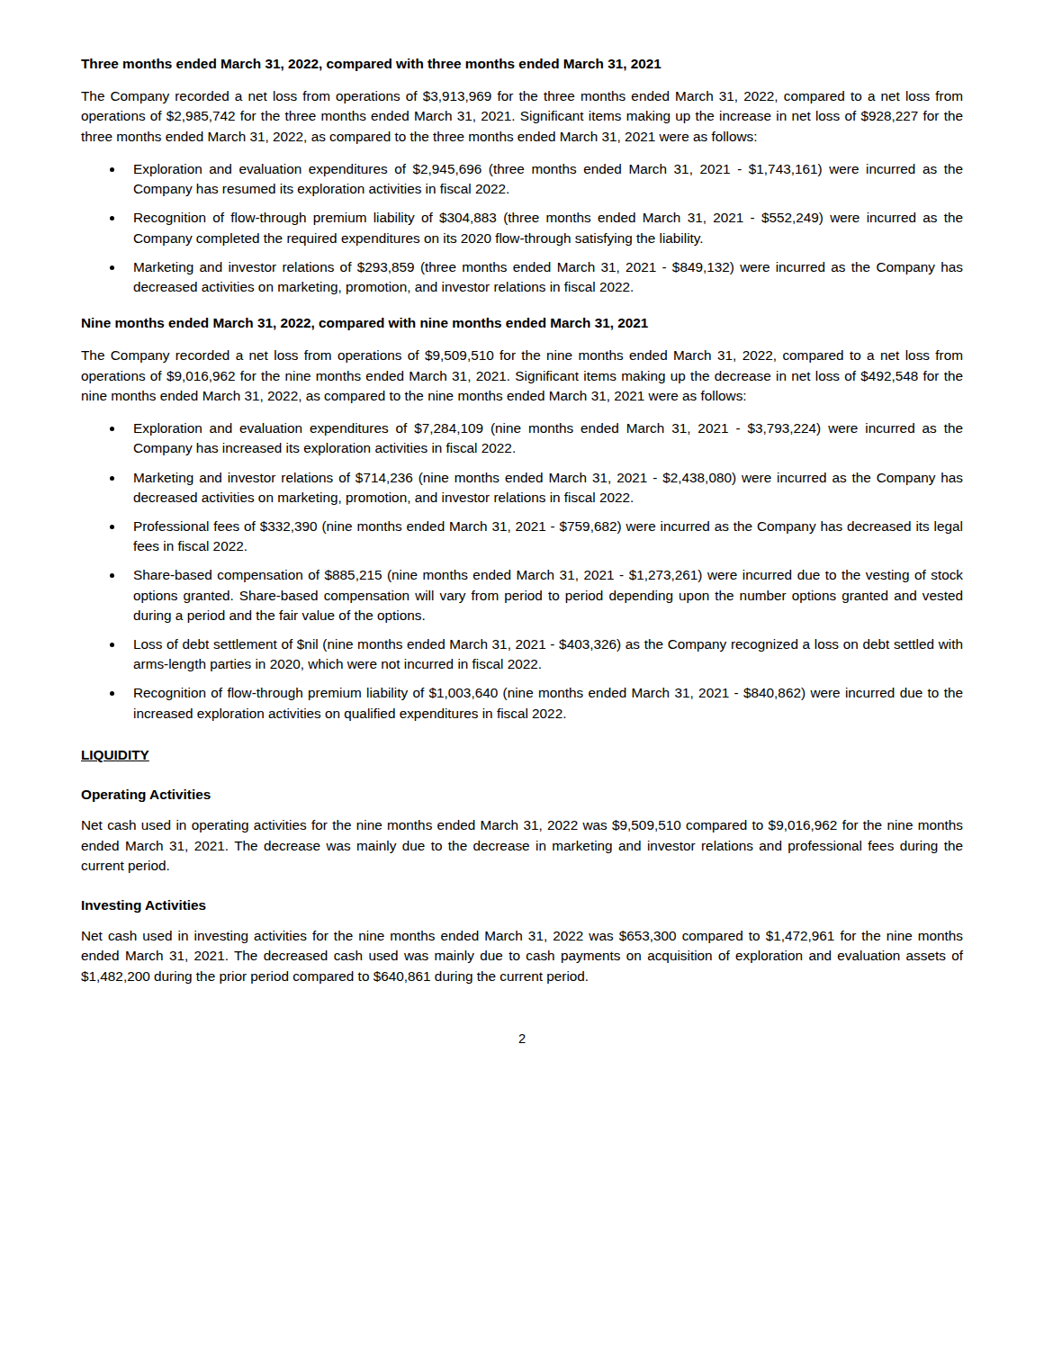Three months ended March 31, 2022, compared with three months ended March 31, 2021
The Company recorded a net loss from operations of $3,913,969 for the three months ended March 31, 2022, compared to a net loss from operations of $2,985,742 for the three months ended March 31, 2021. Significant items making up the increase in net loss of $928,227 for the three months ended March 31, 2022, as compared to the three months ended March 31, 2021 were as follows:
Exploration and evaluation expenditures of $2,945,696 (three months ended March 31, 2021 - $1,743,161) were incurred as the Company has resumed its exploration activities in fiscal 2022.
Recognition of flow-through premium liability of $304,883 (three months ended March 31, 2021 - $552,249) were incurred as the Company completed the required expenditures on its 2020 flow-through satisfying the liability.
Marketing and investor relations of $293,859 (three months ended March 31, 2021 - $849,132) were incurred as the Company has decreased activities on marketing, promotion, and investor relations in fiscal 2022.
Nine months ended March 31, 2022, compared with nine months ended March 31, 2021
The Company recorded a net loss from operations of $9,509,510 for the nine months ended March 31, 2022, compared to a net loss from operations of $9,016,962 for the nine months ended March 31, 2021. Significant items making up the decrease in net loss of $492,548 for the nine months ended March 31, 2022, as compared to the nine months ended March 31, 2021 were as follows:
Exploration and evaluation expenditures of $7,284,109 (nine months ended March 31, 2021 - $3,793,224) were incurred as the Company has increased its exploration activities in fiscal 2022.
Marketing and investor relations of $714,236 (nine months ended March 31, 2021 - $2,438,080) were incurred as the Company has decreased activities on marketing, promotion, and investor relations in fiscal 2022.
Professional fees of $332,390 (nine months ended March 31, 2021 - $759,682) were incurred as the Company has decreased its legal fees in fiscal 2022.
Share-based compensation of $885,215 (nine months ended March 31, 2021 - $1,273,261) were incurred due to the vesting of stock options granted. Share-based compensation will vary from period to period depending upon the number options granted and vested during a period and the fair value of the options.
Loss of debt settlement of $nil (nine months ended March 31, 2021 - $403,326) as the Company recognized a loss on debt settled with arms-length parties in 2020, which were not incurred in fiscal 2022.
Recognition of flow-through premium liability of $1,003,640 (nine months ended March 31, 2021 - $840,862) were incurred due to the increased exploration activities on qualified expenditures in fiscal 2022.
LIQUIDITY
Operating Activities
Net cash used in operating activities for the nine months ended March 31, 2022 was $9,509,510 compared to $9,016,962 for the nine months ended March 31, 2021. The decrease was mainly due to the decrease in marketing and investor relations and professional fees during the current period.
Investing Activities
Net cash used in investing activities for the nine months ended March 31, 2022 was $653,300 compared to $1,472,961 for the nine months ended March 31, 2021. The decreased cash used was mainly due to cash payments on acquisition of exploration and evaluation assets of $1,482,200 during the prior period compared to $640,861 during the current period.
2